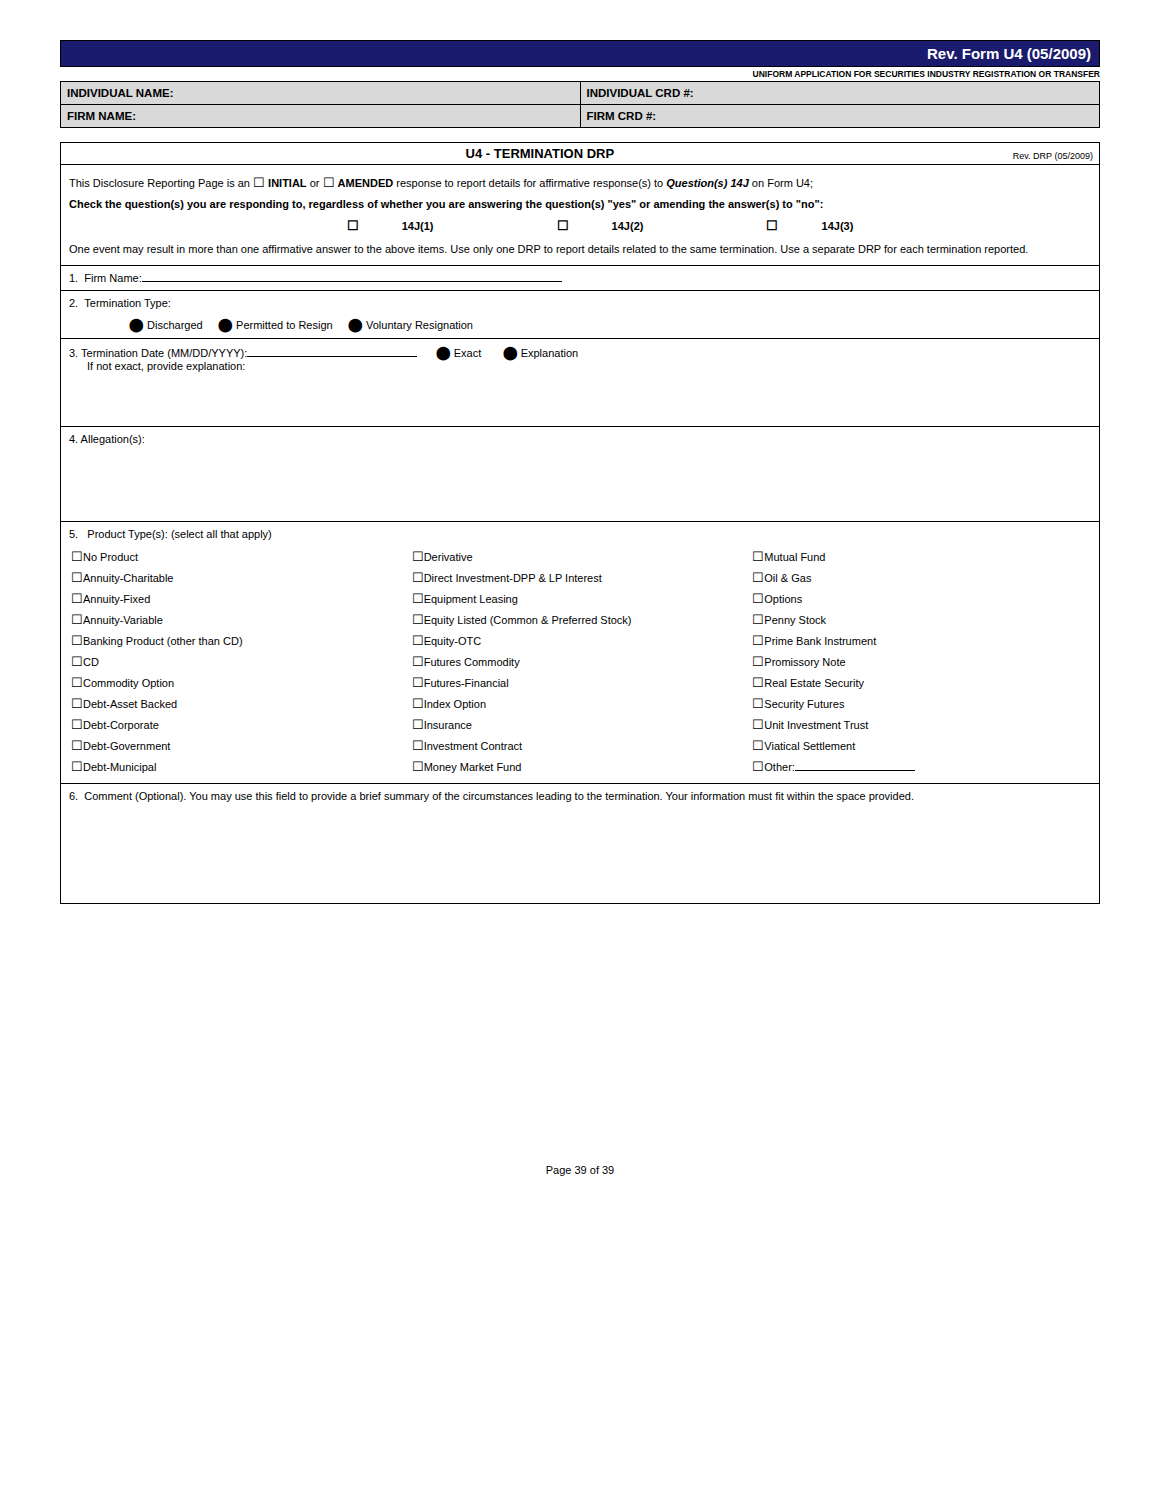Rev. Form U4 (05/2009)
UNIFORM APPLICATION FOR SECURITIES INDUSTRY REGISTRATION OR TRANSFER
| INDIVIDUAL NAME: | INDIVIDUAL CRD #: |
| FIRM NAME: | FIRM CRD #: |
U4 - TERMINATION DRP
Rev. DRP (05/2009)
This Disclosure Reporting Page is an ☐ INITIAL or ☐ AMENDED response to report details for affirmative response(s) to Question(s) 14J on Form U4;
Check the question(s) you are responding to, regardless of whether you are answering the question(s) "yes" or amending the answer(s) to "no":
☐ 14J(1) ☐ 14J(2) ☐ 14J(3)
One event may result in more than one affirmative answer to the above items. Use only one DRP to report details related to the same termination. Use a separate DRP for each termination reported.
1. Firm Name:
2. Termination Type:
⬤ Discharged ⬤ Permitted to Resign ⬤ Voluntary Resignation
3. Termination Date (MM/DD/YYYY): ⬤ Exact ⬤ Explanation
If not exact, provide explanation:
4. Allegation(s):
5. Product Type(s): (select all that apply)
| ☐ No Product | ☐ Derivative | ☐ Mutual Fund |
| ☐ Annuity-Charitable | ☐ Direct Investment-DPP & LP Interest | ☐ Oil & Gas |
| ☐ Annuity-Fixed | ☐ Equipment Leasing | ☐ Options |
| ☐ Annuity-Variable | ☐ Equity Listed (Common & Preferred Stock) | ☐ Penny Stock |
| ☐ Banking Product (other than CD) | ☐ Equity-OTC | ☐ Prime Bank Instrument |
| ☐ CD | ☐ Futures Commodity | ☐ Promissory Note |
| ☐ Commodity Option | ☐ Futures-Financial | ☐ Real Estate Security |
| ☐ Debt-Asset Backed | ☐ Index Option | ☐ Security Futures |
| ☐ Debt-Corporate | ☐ Insurance | ☐ Unit Investment Trust |
| ☐ Debt-Government | ☐ Investment Contract | ☐ Viatical Settlement |
| ☐ Debt-Municipal | ☐ Money Market Fund | ☐ Other: |
6. Comment (Optional). You may use this field to provide a brief summary of the circumstances leading to the termination. Your information must fit within the space provided.
Page 39 of 39